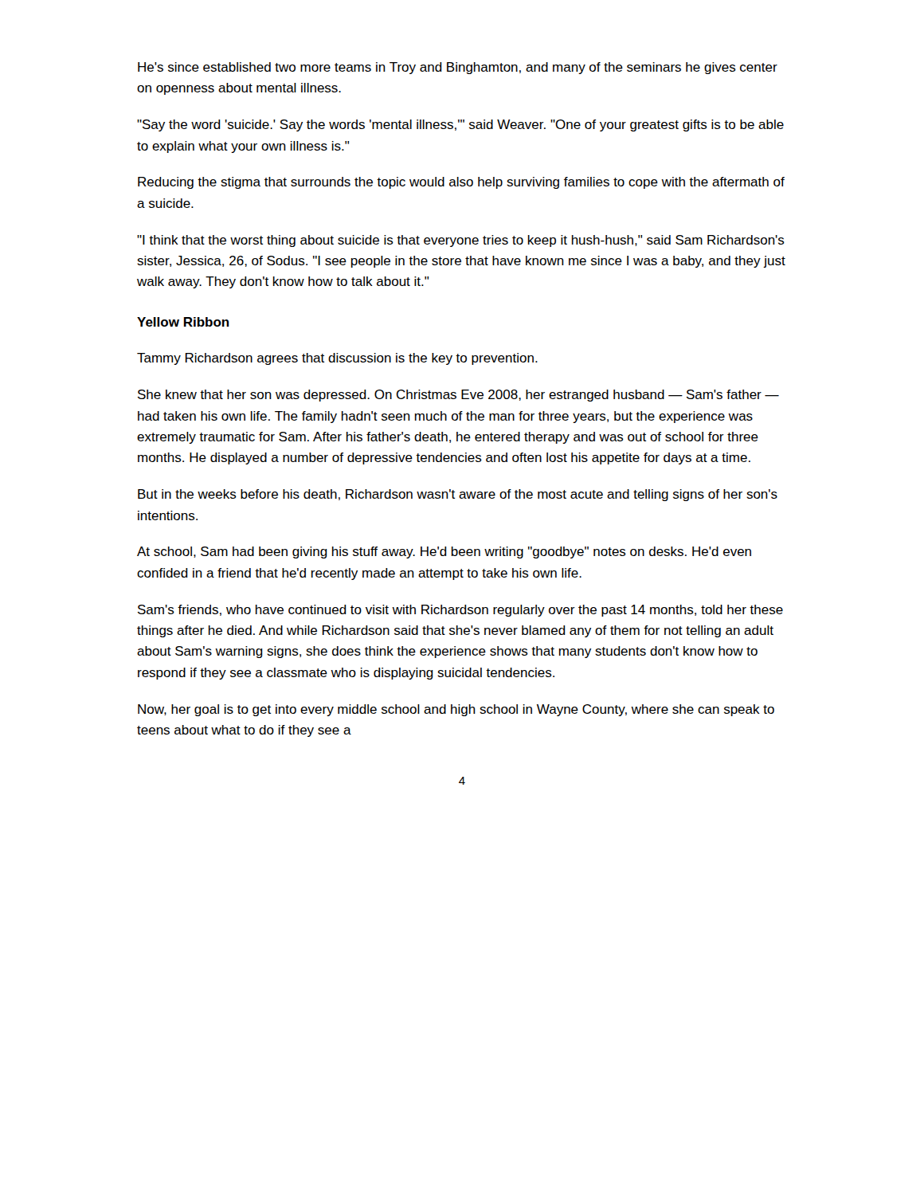He's since established two more teams in Troy and Binghamton, and many of the seminars he gives center on openness about mental illness.
"Say the word 'suicide.' Say the words 'mental illness,'" said Weaver. "One of your greatest gifts is to be able to explain what your own illness is."
Reducing the stigma that surrounds the topic would also help surviving families to cope with the aftermath of a suicide.
"I think that the worst thing about suicide is that everyone tries to keep it hush-hush," said Sam Richardson's sister, Jessica, 26, of Sodus. "I see people in the store that have known me since I was a baby, and they just walk away. They don't know how to talk about it."
Yellow Ribbon
Tammy Richardson agrees that discussion is the key to prevention.
She knew that her son was depressed. On Christmas Eve 2008, her estranged husband — Sam's father — had taken his own life. The family hadn't seen much of the man for three years, but the experience was extremely traumatic for Sam. After his father's death, he entered therapy and was out of school for three months. He displayed a number of depressive tendencies and often lost his appetite for days at a time.
But in the weeks before his death, Richardson wasn't aware of the most acute and telling signs of her son's intentions.
At school, Sam had been giving his stuff away. He'd been writing "goodbye" notes on desks. He'd even confided in a friend that he'd recently made an attempt to take his own life.
Sam's friends, who have continued to visit with Richardson regularly over the past 14 months, told her these things after he died. And while Richardson said that she's never blamed any of them for not telling an adult about Sam's warning signs, she does think the experience shows that many students don't know how to respond if they see a classmate who is displaying suicidal tendencies.
Now, her goal is to get into every middle school and high school in Wayne County, where she can speak to teens about what to do if they see a
4